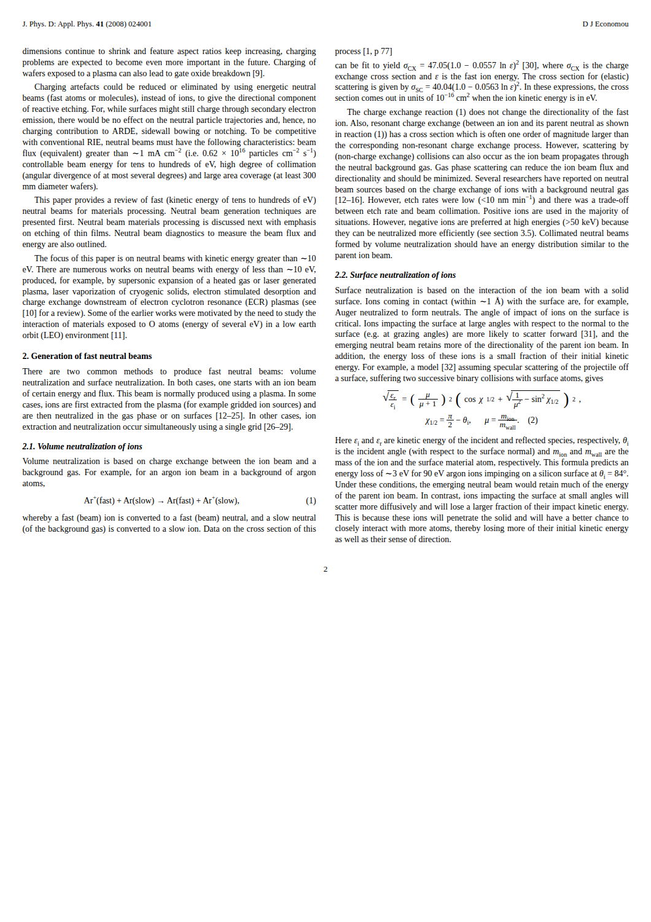J. Phys. D: Appl. Phys. 41 (2008) 024001
D J Economou
dimensions continue to shrink and feature aspect ratios keep increasing, charging problems are expected to become even more important in the future. Charging of wafers exposed to a plasma can also lead to gate oxide breakdown [9].
Charging artefacts could be reduced or eliminated by using energetic neutral beams (fast atoms or molecules), instead of ions, to give the directional component of reactive etching. For, while surfaces might still charge through secondary electron emission, there would be no effect on the neutral particle trajectories and, hence, no charging contribution to ARDE, sidewall bowing or notching. To be competitive with conventional RIE, neutral beams must have the following characteristics: beam flux (equivalent) greater than ∼1 mA cm−2 (i.e. 0.62 × 1016 particles cm−2 s−1) controllable beam energy for tens to hundreds of eV, high degree of collimation (angular divergence of at most several degrees) and large area coverage (at least 300 mm diameter wafers).
This paper provides a review of fast (kinetic energy of tens to hundreds of eV) neutral beams for materials processing. Neutral beam generation techniques are presented first. Neutral beam materials processing is discussed next with emphasis on etching of thin films. Neutral beam diagnostics to measure the beam flux and energy are also outlined.
The focus of this paper is on neutral beams with kinetic energy greater than ∼10 eV. There are numerous works on neutral beams with energy of less than ∼10 eV, produced, for example, by supersonic expansion of a heated gas or laser generated plasma, laser vaporization of cryogenic solids, electron stimulated desorption and charge exchange downstream of electron cyclotron resonance (ECR) plasmas (see [10] for a review). Some of the earlier works were motivated by the need to study the interaction of materials exposed to O atoms (energy of several eV) in a low earth orbit (LEO) environment [11].
2. Generation of fast neutral beams
There are two common methods to produce fast neutral beams: volume neutralization and surface neutralization. In both cases, one starts with an ion beam of certain energy and flux. This beam is normally produced using a plasma. In some cases, ions are first extracted from the plasma (for example gridded ion sources) and are then neutralized in the gas phase or on surfaces [12–25]. In other cases, ion extraction and neutralization occur simultaneously using a single grid [26–29].
2.1. Volume neutralization of ions
Volume neutralization is based on charge exchange between the ion beam and a background gas. For example, for an argon ion beam in a background of argon atoms,
Ar+(fast) + Ar(slow) → Ar(fast) + Ar+(slow), (1)
whereby a fast (beam) ion is converted to a fast (beam) neutral, and a slow neutral (of the background gas) is converted to a slow ion. Data on the cross section of this process [1, p 77]
can be fit to yield σCX = 47.05(1.0 − 0.0557 ln ε)2 [30], where σCX is the charge exchange cross section and ε is the fast ion energy. The cross section for (elastic) scattering is given by σSC = 40.04(1.0 − 0.0563 ln ε)2. In these expressions, the cross section comes out in units of 10−16 cm2 when the ion kinetic energy is in eV.
The charge exchange reaction (1) does not change the directionality of the fast ion. Also, resonant charge exchange (between an ion and its parent neutral as shown in reaction (1)) has a cross section which is often one order of magnitude larger than the corresponding non-resonant charge exchange process. However, scattering by (non-charge exchange) collisions can also occur as the ion beam propagates through the neutral background gas. Gas phase scattering can reduce the ion beam flux and directionality and should be minimized. Several researchers have reported on neutral beam sources based on the charge exchange of ions with a background neutral gas [12–16]. However, etch rates were low (<10 nm min−1) and there was a trade-off between etch rate and beam collimation. Positive ions are used in the majority of situations. However, negative ions are preferred at high energies (>50 keV) because they can be neutralized more efficiently (see section 3.5). Collimated neutral beams formed by volume neutralization should have an energy distribution similar to the parent ion beam.
2.2. Surface neutralization of ions
Surface neutralization is based on the interaction of the ion beam with a solid surface. Ions coming in contact (within ∼1 Å) with the surface are, for example, Auger neutralized to form neutrals. The angle of impact of ions on the surface is critical. Ions impacting the surface at large angles with respect to the normal to the surface (e.g. at grazing angles) are more likely to scatter forward [31], and the emerging neutral beam retains more of the directionality of the parent ion beam. In addition, the energy loss of these ions is a small fraction of their initial kinetic energy. For example, a model [32] assuming specular scattering of the projectile off a surface, suffering two successive binary collisions with surface atoms, gives
εr εi = (μμ + 1)2 (cos χ1/2 + 1 μ2 − sin2 χ1/2 )2,
χ1/2 = π 2 − θi, μ = mion mwall. (2)
Here εi and εr are kinetic energy of the incident and reflected species, respectively, θi is the incident angle (with respect to the surface normal) and mion and mwall are the mass of the ion and the surface material atom, respectively. This formula predicts an energy loss of ∼3 eV for 90 eV argon ions impinging on a silicon surface at θi = 84°. Under these conditions, the emerging neutral beam would retain much of the energy of the parent ion beam. In contrast, ions impacting the surface at small angles will scatter more diffusively and will lose a larger fraction of their impact kinetic energy. This is because these ions will penetrate the solid and will have a better chance to closely interact with more atoms, thereby losing more of their initial kinetic energy as well as their sense of direction.
2